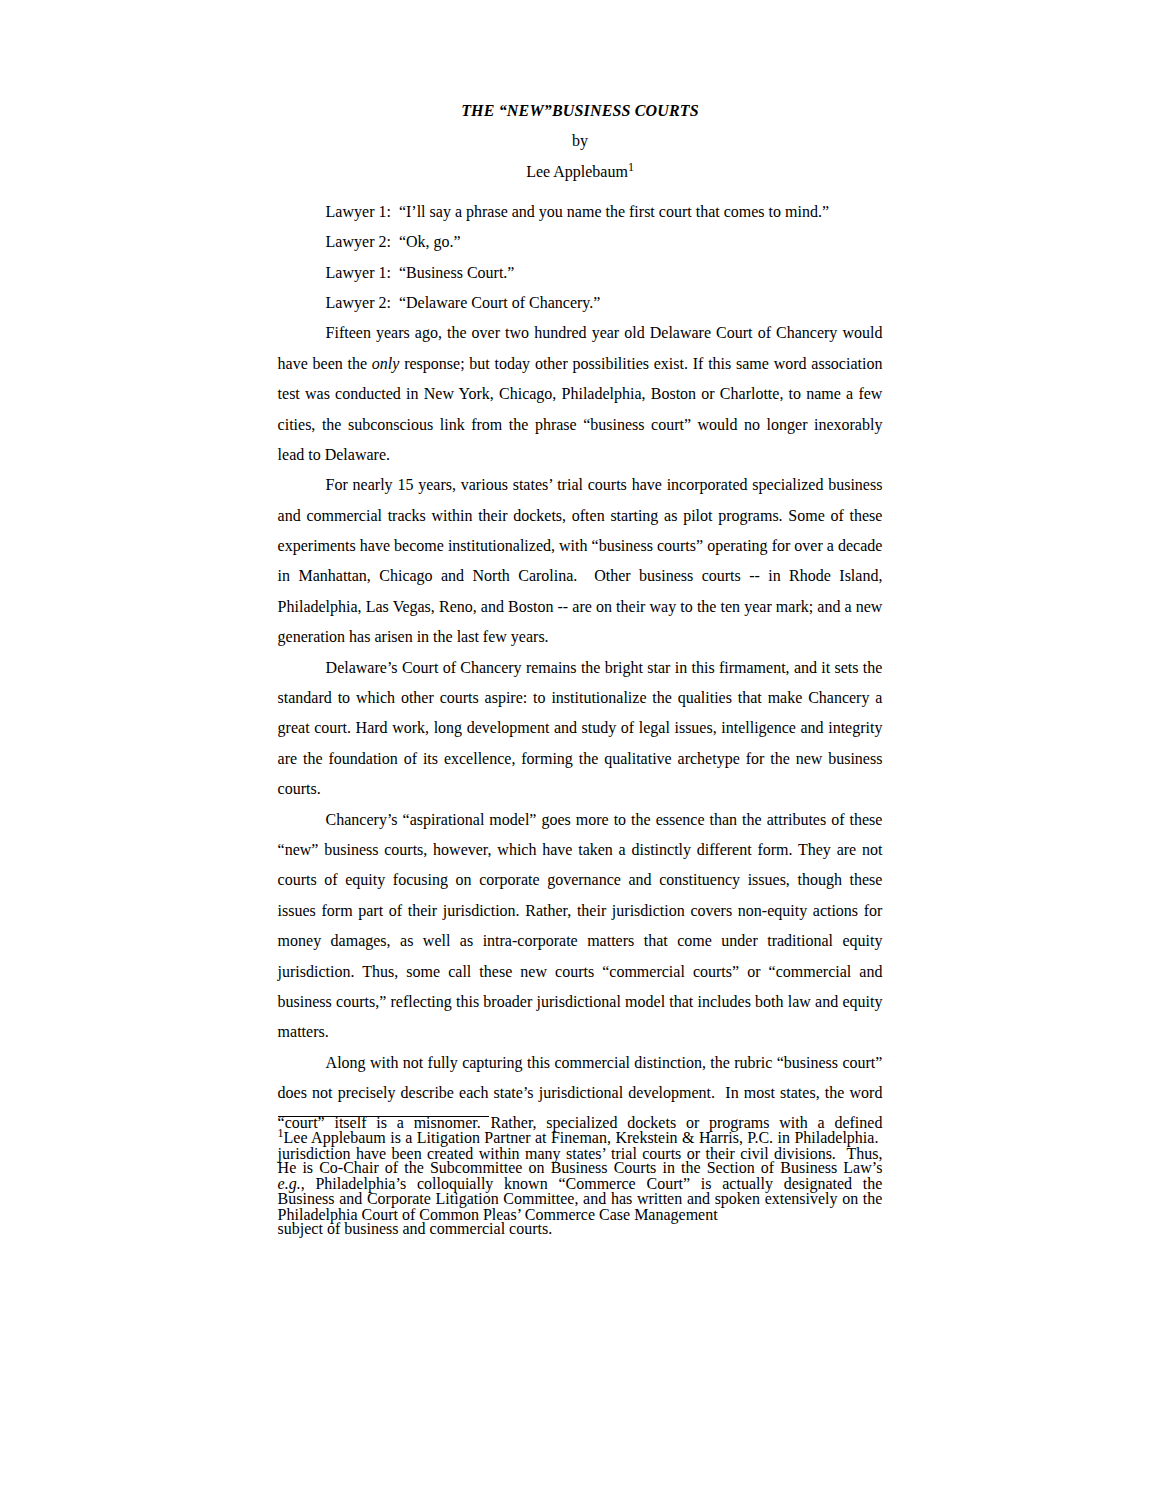THE “NEW”BUSINESS COURTS
by
Lee Applebaum1
Lawyer 1: “I’ll say a phrase and you name the first court that comes to mind.”
Lawyer 2: “Ok, go.”
Lawyer 1: “Business Court.”
Lawyer 2: “Delaware Court of Chancery.”
Fifteen years ago, the over two hundred year old Delaware Court of Chancery would have been the only response; but today other possibilities exist. If this same word association test was conducted in New York, Chicago, Philadelphia, Boston or Charlotte, to name a few cities, the subconscious link from the phrase “business court” would no longer inexorably lead to Delaware.
For nearly 15 years, various states’ trial courts have incorporated specialized business and commercial tracks within their dockets, often starting as pilot programs. Some of these experiments have become institutionalized, with “business courts” operating for over a decade in Manhattan, Chicago and North Carolina. Other business courts -- in Rhode Island, Philadelphia, Las Vegas, Reno, and Boston -- are on their way to the ten year mark; and a new generation has arisen in the last few years.
Delaware’s Court of Chancery remains the bright star in this firmament, and it sets the standard to which other courts aspire: to institutionalize the qualities that make Chancery a great court. Hard work, long development and study of legal issues, intelligence and integrity are the foundation of its excellence, forming the qualitative archetype for the new business courts.
Chancery’s “aspirational model” goes more to the essence than the attributes of these “new” business courts, however, which have taken a distinctly different form. They are not courts of equity focusing on corporate governance and constituency issues, though these issues form part of their jurisdiction. Rather, their jurisdiction covers non-equity actions for money damages, as well as intra-corporate matters that come under traditional equity jurisdiction. Thus, some call these new courts “commercial courts” or “commercial and business courts,” reflecting this broader jurisdictional model that includes both law and equity matters.
Along with not fully capturing this commercial distinction, the rubric “business court” does not precisely describe each state’s jurisdictional development. In most states, the word “court” itself is a misnomer. Rather, specialized dockets or programs with a defined jurisdiction have been created within many states’ trial courts or their civil divisions. Thus, e.g., Philadelphia’s colloquially known “Commerce Court” is actually designated the Philadelphia Court of Common Pleas’ Commerce Case Management
1Lee Applebaum is a Litigation Partner at Fineman, Krekstein & Harris, P.C. in Philadelphia. He is Co-Chair of the Subcommittee on Business Courts in the Section of Business Law’s Business and Corporate Litigation Committee, and has written and spoken extensively on the subject of business and commercial courts.